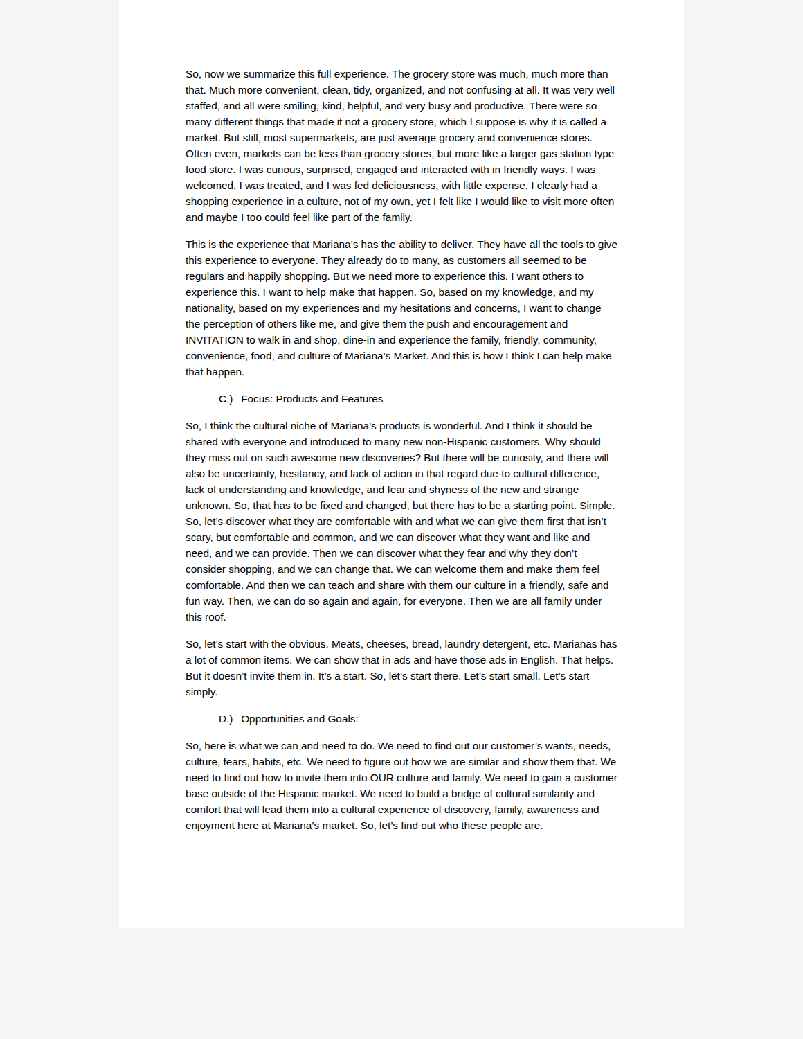So, now we summarize this full experience. The grocery store was much, much more than that. Much more convenient, clean, tidy, organized, and not confusing at all. It was very well staffed, and all were smiling, kind, helpful, and very busy and productive. There were so many different things that made it not a grocery store, which I suppose is why it is called a market. But still, most supermarkets, are just average grocery and convenience stores. Often even, markets can be less than grocery stores, but more like a larger gas station type food store. I was curious, surprised, engaged and interacted with in friendly ways. I was welcomed, I was treated, and I was fed deliciousness, with little expense. I clearly had a shopping experience in a culture, not of my own, yet I felt like I would like to visit more often and maybe I too could feel like part of the family.
This is the experience that Mariana’s has the ability to deliver. They have all the tools to give this experience to everyone. They already do to many, as customers all seemed to be regulars and happily shopping. But we need more to experience this. I want others to experience this. I want to help make that happen. So, based on my knowledge, and my nationality, based on my experiences and my hesitations and concerns, I want to change the perception of others like me, and give them the push and encouragement and invitation to walk in and shop, dine-in and experience the family, friendly, community, convenience, food, and culture of Mariana’s Market. And this is how I think I can help make that happen.
C.) Focus: Products and Features
So, I think the cultural niche of Mariana’s products is wonderful. And I think it should be shared with everyone and introduced to many new non-Hispanic customers. Why should they miss out on such awesome new discoveries? But there will be curiosity, and there will also be uncertainty, hesitancy, and lack of action in that regard due to cultural difference, lack of understanding and knowledge, and fear and shyness of the new and strange unknown. So, that has to be fixed and changed, but there has to be a starting point. Simple. So, let’s discover what they are comfortable with and what we can give them first that isn’t scary, but comfortable and common, and we can discover what they want and like and need, and we can provide. Then we can discover what they fear and why they don’t consider shopping, and we can change that. We can welcome them and make them feel comfortable. And then we can teach and share with them our culture in a friendly, safe and fun way. Then, we can do so again and again, for everyone. Then we are all family under this roof.
So, let’s start with the obvious. Meats, cheeses, bread, laundry detergent, etc. Marianas has a lot of common items. We can show that in ads and have those ads in English. That helps. But it doesn’t invite them in. It’s a start. So, let’s start there. Let’s start small. Let’s start simply.
D.) Opportunities and Goals:
So, here is what we can and need to do. We need to find out our customer’s wants, needs, culture, fears, habits, etc. We need to figure out how we are similar and show them that. We need to find out how to invite them into our culture and family. We need to gain a customer base outside of the Hispanic market. We need to build a bridge of cultural similarity and comfort that will lead them into a cultural experience of discovery, family, awareness and enjoyment here at Mariana’s market. So, let’s find out who these people are.